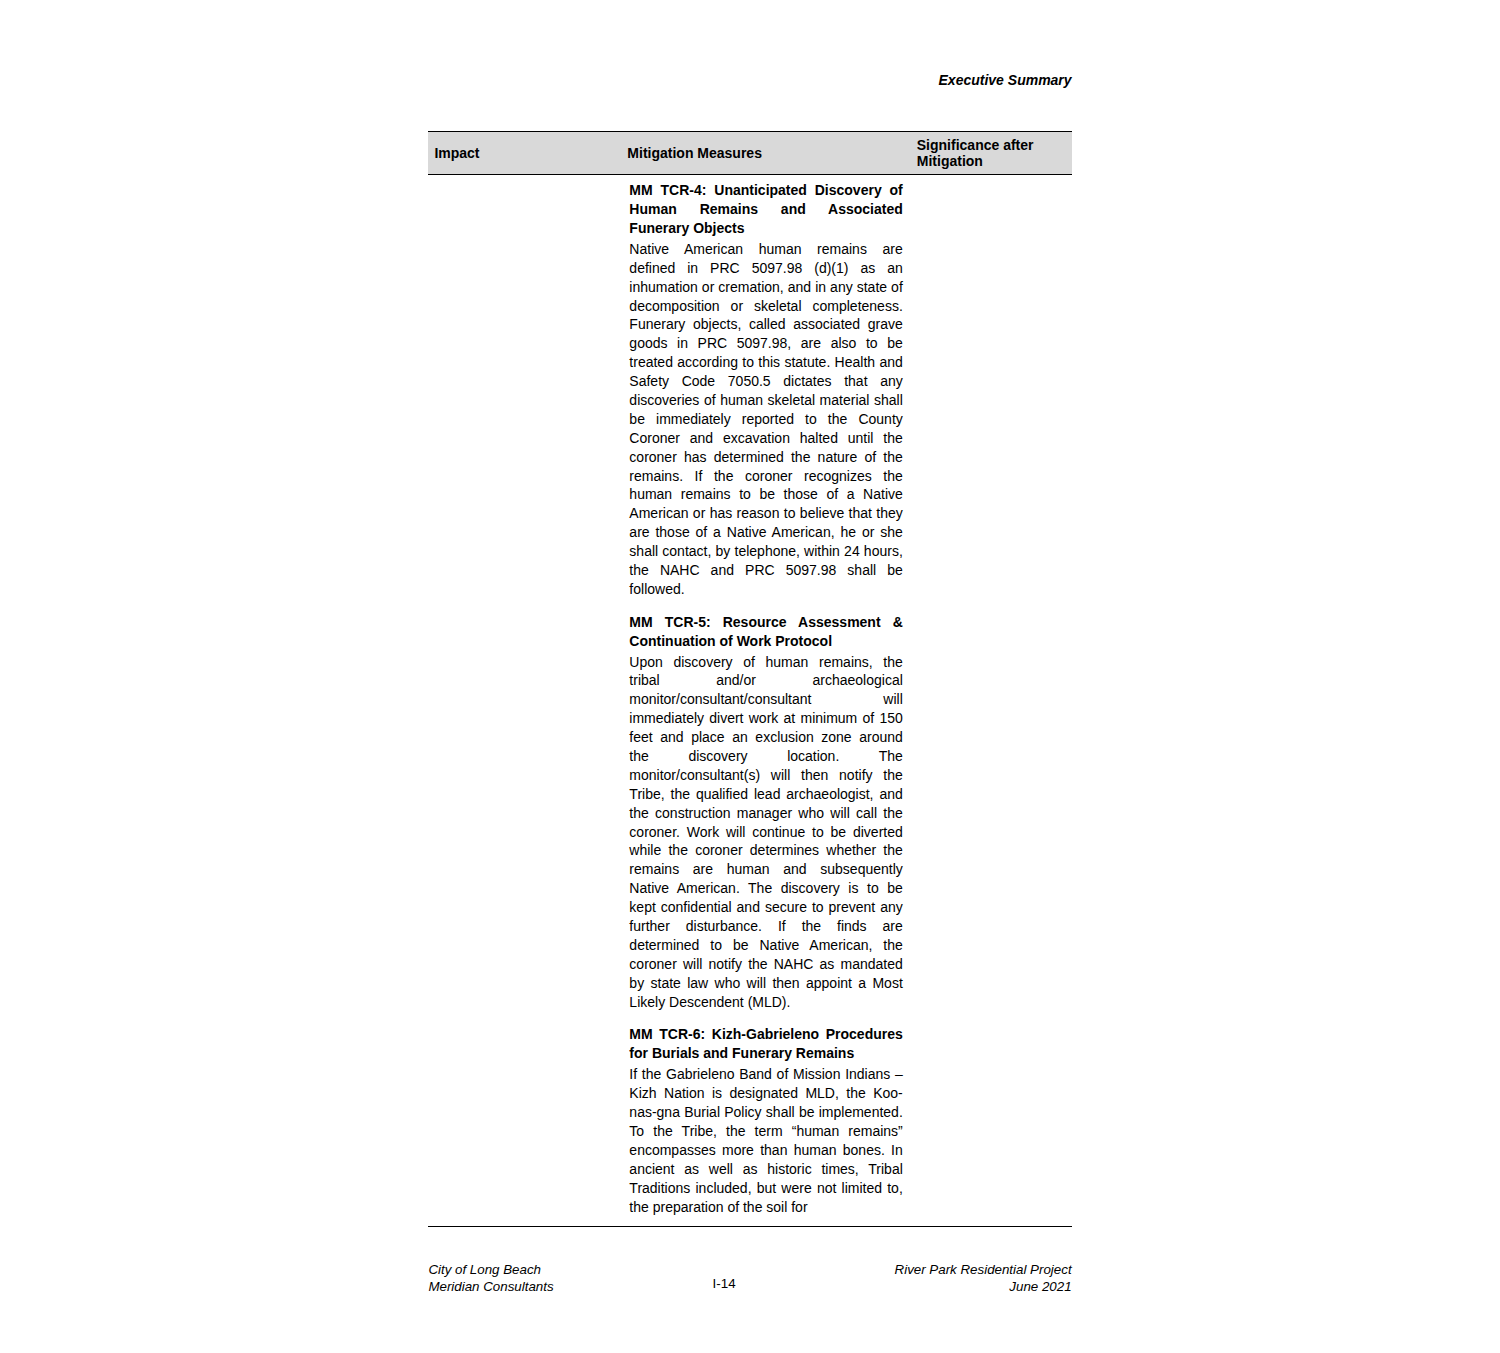Executive Summary
| Impact | Mitigation Measures | Significance after Mitigation |
| --- | --- | --- |
| | MM TCR-4: Unanticipated Discovery of Human Remains and Associated Funerary Objects Native American human remains are defined in PRC 5097.98 (d)(1) as an inhumation or cremation, and in any state of decomposition or skeletal completeness. Funerary objects, called associated grave goods in PRC 5097.98, are also to be treated according to this statute. Health and Safety Code 7050.5 dictates that any discoveries of human skeletal material shall be immediately reported to the County Coroner and excavation halted until the coroner has determined the nature of the remains. If the coroner recognizes the human remains to be those of a Native American or has reason to believe that they are those of a Native American, he or she shall contact, by telephone, within 24 hours, the NAHC and PRC 5097.98 shall be followed. MM TCR-5: Resource Assessment & Continuation of Work Protocol Upon discovery of human remains, the tribal and/or archaeological monitor/consultant/consultant will immediately divert work at minimum of 150 feet and place an exclusion zone around the discovery location. The monitor/consultant(s) will then notify the Tribe, the qualified lead archaeologist, and the construction manager who will call the coroner. Work will continue to be diverted while the coroner determines whether the remains are human and subsequently Native American. The discovery is to be kept confidential and secure to prevent any further disturbance. If the finds are determined to be Native American, the coroner will notify the NAHC as mandated by state law who will then appoint a Most Likely Descendent (MLD). MM TCR-6: Kizh-Gabrieleno Procedures for Burials and Funerary Remains If the Gabrieleno Band of Mission Indians – Kizh Nation is designated MLD, the Koo-nas-gna Burial Policy shall be implemented. To the Tribe, the term “human remains” encompasses more than human bones. In ancient as well as historic times, Tribal Traditions included, but were not limited to, the preparation of the soil for | |
City of Long Beach
Meridian Consultants
I-14
River Park Residential Project
June 2021